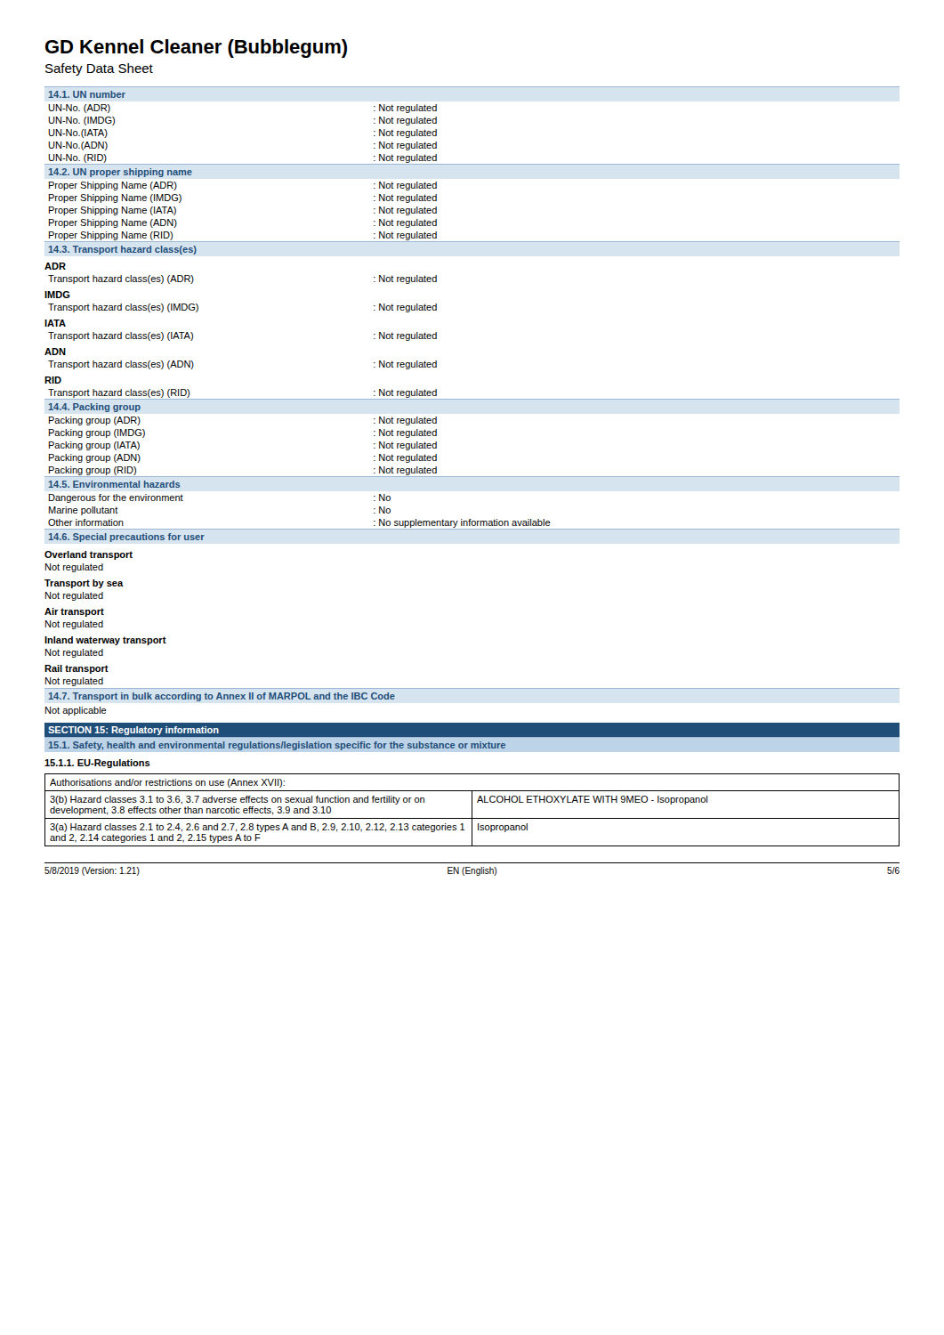GD Kennel Cleaner (Bubblegum)
Safety Data Sheet
14.1. UN number
| UN-No. (ADR) | : Not regulated |
| UN-No. (IMDG) | : Not regulated |
| UN-No.(IATA) | : Not regulated |
| UN-No.(ADN) | : Not regulated |
| UN-No. (RID) | : Not regulated |
14.2. UN proper shipping name
| Proper Shipping Name (ADR) | : Not regulated |
| Proper Shipping Name (IMDG) | : Not regulated |
| Proper Shipping Name (IATA) | : Not regulated |
| Proper Shipping Name (ADN) | : Not regulated |
| Proper Shipping Name (RID) | : Not regulated |
14.3. Transport hazard class(es)
ADR
| Transport hazard class(es) (ADR) | : Not regulated |
IMDG
| Transport hazard class(es) (IMDG) | : Not regulated |
IATA
| Transport hazard class(es) (IATA) | : Not regulated |
ADN
| Transport hazard class(es) (ADN) | : Not regulated |
RID
| Transport hazard class(es) (RID) | : Not regulated |
14.4. Packing group
| Packing group (ADR) | : Not regulated |
| Packing group (IMDG) | : Not regulated |
| Packing group (IATA) | : Not regulated |
| Packing group (ADN) | : Not regulated |
| Packing group (RID) | : Not regulated |
14.5. Environmental hazards
| Dangerous for the environment | : No |
| Marine pollutant | : No |
| Other information | : No supplementary information available |
14.6. Special precautions for user
Overland transport
Not regulated
Transport by sea
Not regulated
Air transport
Not regulated
Inland waterway transport
Not regulated
Rail transport
Not regulated
14.7. Transport in bulk according to Annex II of MARPOL and the IBC Code
Not applicable
SECTION 15: Regulatory information
15.1. Safety, health and environmental regulations/legislation specific for the substance or mixture
15.1.1. EU-Regulations
| Authorisations and/or restrictions on use (Annex XVII): |
| 3(b) Hazard classes 3.1 to 3.6, 3.7 adverse effects on sexual function and fertility or on development, 3.8 effects other than narcotic effects, 3.9 and 3.10 | ALCOHOL ETHOXYLATE WITH 9MEO - Isopropanol |
| 3(a) Hazard classes 2.1 to 2.4, 2.6 and 2.7, 2.8 types A and B, 2.9, 2.10, 2.12, 2.13 categories 1 and 2, 2.14 categories 1 and 2, 2.15 types A to F | Isopropanol |
5/8/2019 (Version: 1.21)
EN (English)
5/6